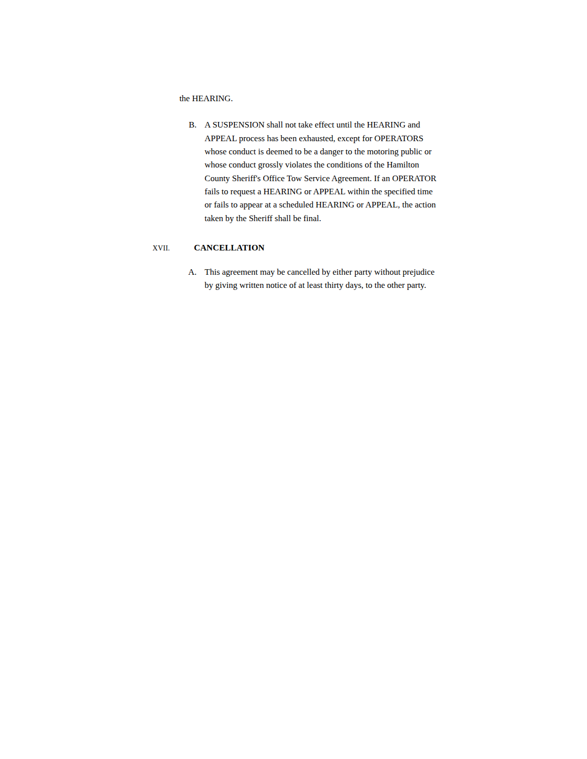the HEARING.
A SUSPENSION shall not take effect until the HEARING and APPEAL process has been exhausted, except for OPERATORS whose conduct is deemed to be a danger to the motoring public or whose conduct grossly violates the conditions of the Hamilton County Sheriff's Office Tow Service Agreement. If an OPERATOR fails to request a HEARING or APPEAL within the specified time or fails to appear at a scheduled HEARING or APPEAL, the action taken by the Sheriff shall be final.
XVII. CANCELLATION
This agreement may be cancelled by either party without prejudice by giving written notice of at least thirty days, to the other party.